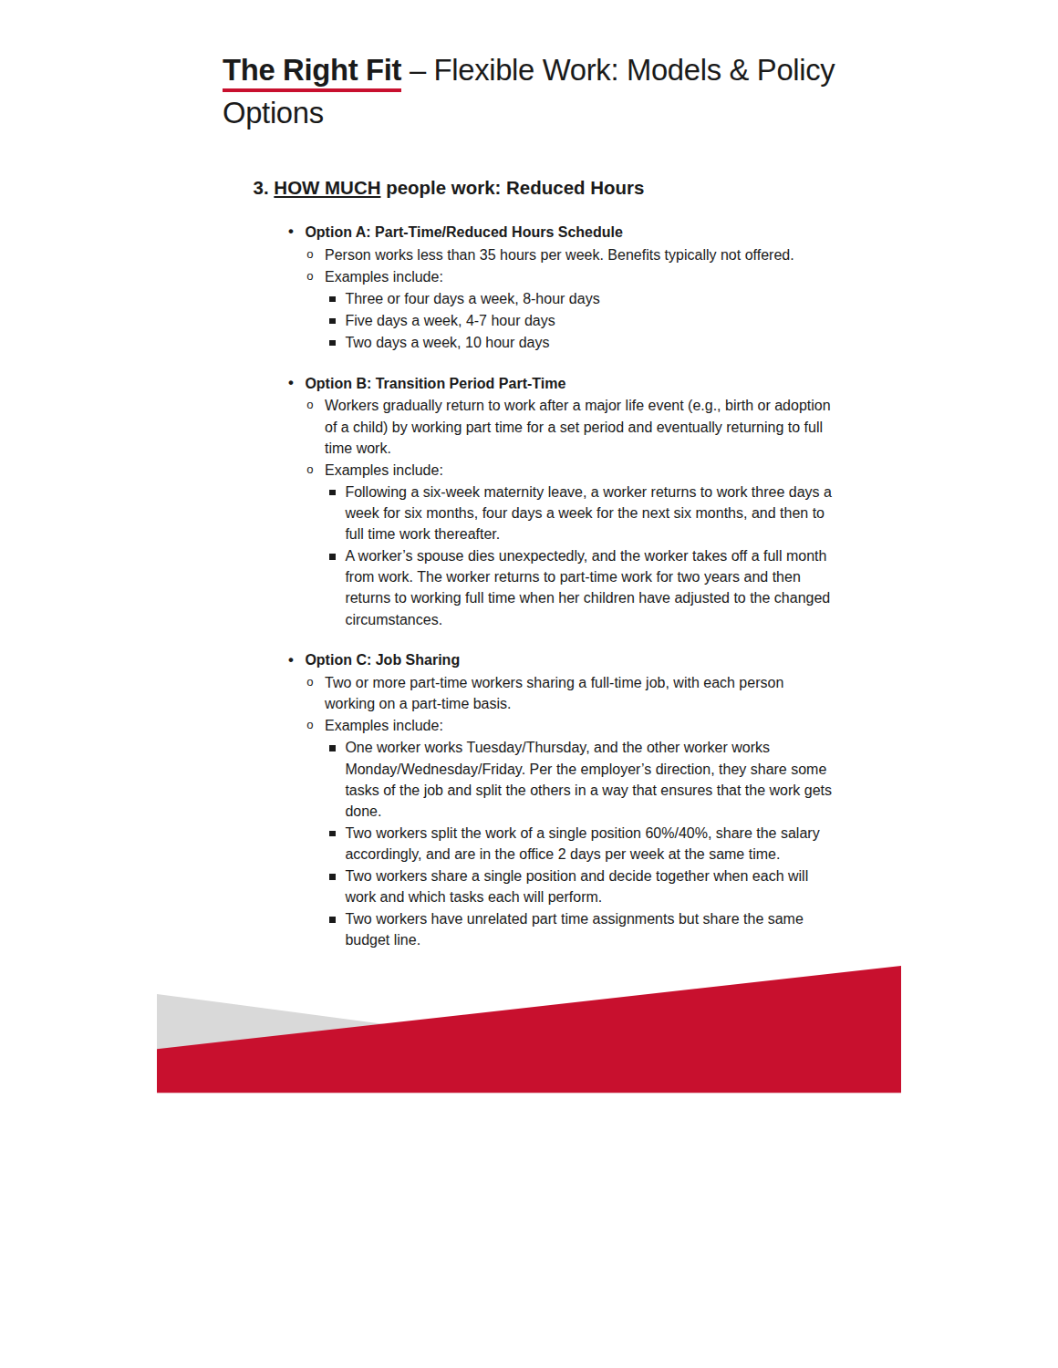The Right Fit – Flexible Work: Models & Policy Options
3. HOW MUCH people work: Reduced Hours
Option A: Part-Time/Reduced Hours Schedule
Person works less than 35 hours per week. Benefits typically not offered.
Examples include:
Three or four days a week, 8-hour days
Five days a week, 4-7 hour days
Two days a week, 10 hour days
Option B: Transition Period Part-Time
Workers gradually return to work after a major life event (e.g., birth or adoption of a child) by working part time for a set period and eventually returning to full time work.
Examples include:
Following a six-week maternity leave, a worker returns to work three days a week for six months, four days a week for the next six months, and then to full time work thereafter.
A worker’s spouse dies unexpectedly, and the worker takes off a full month from work. The worker returns to part-time work for two years and then returns to working full time when her children have adjusted to the changed circumstances.
Option C: Job Sharing
Two or more part-time workers sharing a full-time job, with each person working on a part-time basis.
Examples include:
One worker works Tuesday/Thursday, and the other worker works Monday/Wednesday/Friday. Per the employer’s direction, they share some tasks of the job and split the others in a way that ensures that the work gets done.
Two workers split the work of a single position 60%/40%, share the salary accordingly, and are in the office 2 days per week at the same time.
Two workers share a single position and decide together when each will work and which tasks each will perform.
Two workers have unrelated part time assignments but share the same budget line.